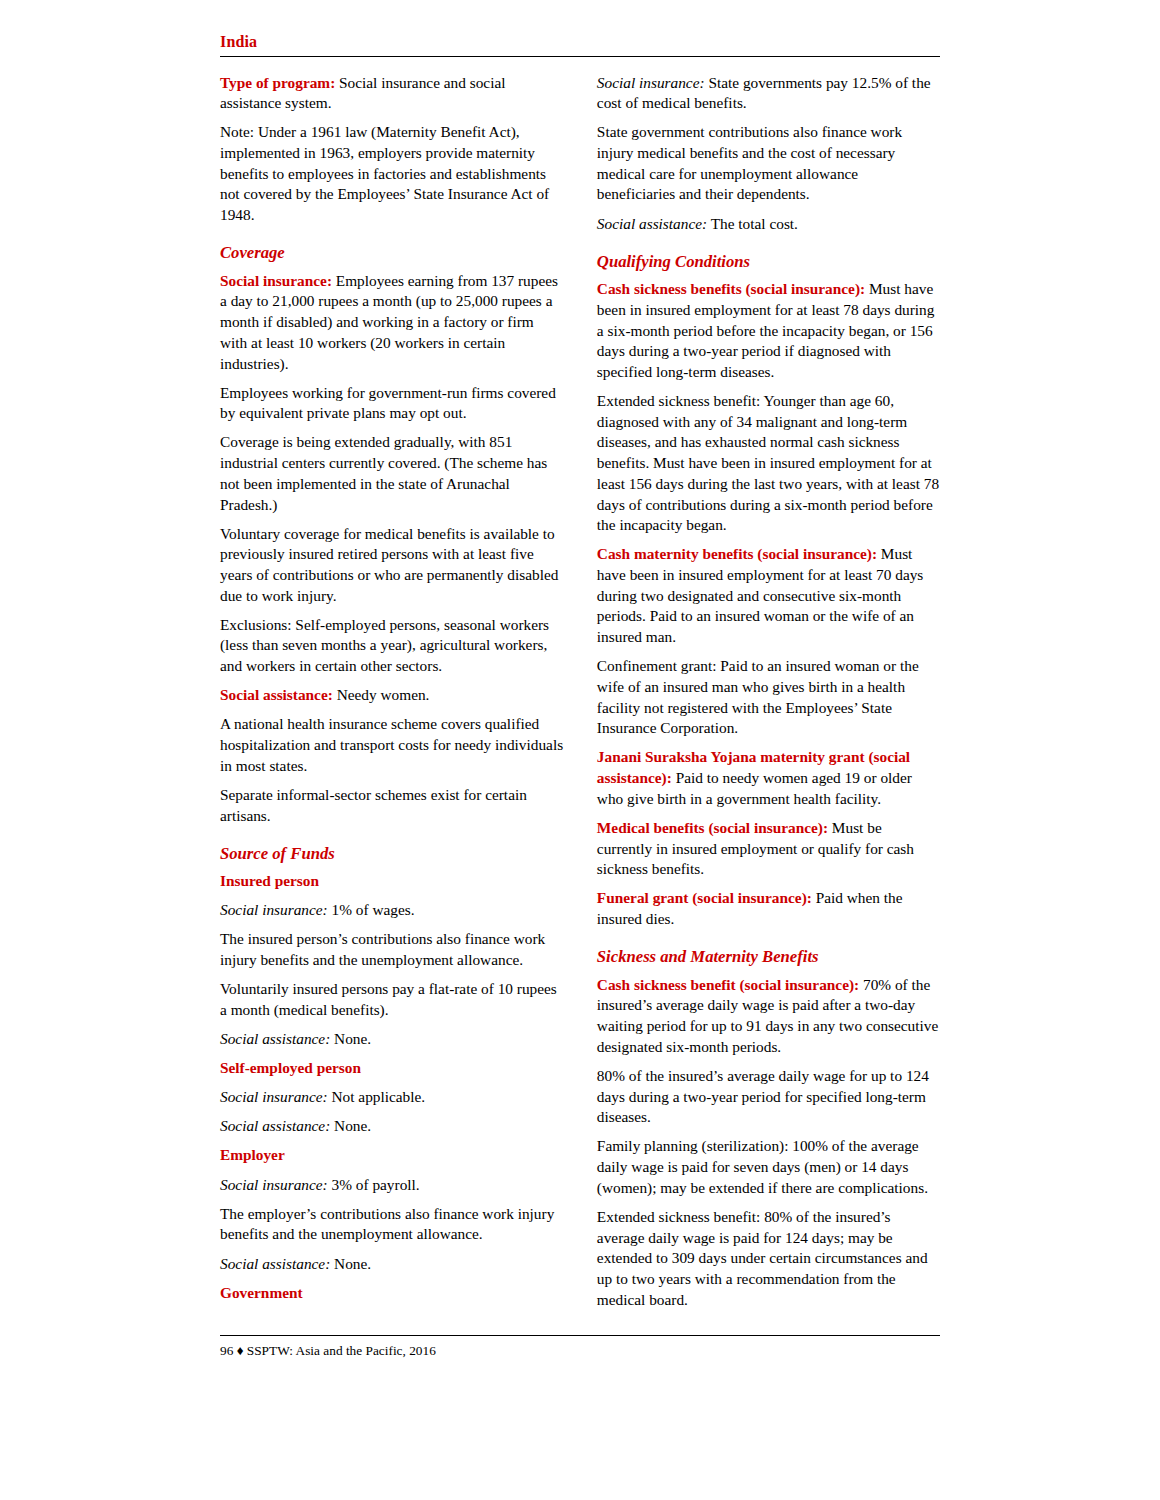India
Type of program: Social insurance and social assistance system.
Note: Under a 1961 law (Maternity Benefit Act), implemented in 1963, employers provide maternity benefits to employees in factories and establishments not covered by the Employees’ State Insurance Act of 1948.
Coverage
Social insurance: Employees earning from 137 rupees a day to 21,000 rupees a month (up to 25,000 rupees a month if disabled) and working in a factory or firm with at least 10 workers (20 workers in certain industries).
Employees working for government-run firms covered by equivalent private plans may opt out.
Coverage is being extended gradually, with 851 industrial centers currently covered. (The scheme has not been implemented in the state of Arunachal Pradesh.)
Voluntary coverage for medical benefits is available to previously insured retired persons with at least five years of contributions or who are permanently disabled due to work injury.
Exclusions: Self-employed persons, seasonal workers (less than seven months a year), agricultural workers, and workers in certain other sectors.
Social assistance: Needy women.
A national health insurance scheme covers qualified hospitalization and transport costs for needy individuals in most states.
Separate informal-sector schemes exist for certain artisans.
Source of Funds
Insured person
Social insurance: 1% of wages.
The insured person’s contributions also finance work injury benefits and the unemployment allowance.
Voluntarily insured persons pay a flat-rate of 10 rupees a month (medical benefits).
Social assistance: None.
Self-employed person
Social insurance: Not applicable.
Social assistance: None.
Employer
Social insurance: 3% of payroll.
The employer’s contributions also finance work injury benefits and the unemployment allowance.
Social assistance: None.
Government
Social insurance: State governments pay 12.5% of the cost of medical benefits.
State government contributions also finance work injury medical benefits and the cost of necessary medical care for unemployment allowance beneficiaries and their dependents.
Social assistance: The total cost.
Qualifying Conditions
Cash sickness benefits (social insurance): Must have been in insured employment for at least 78 days during a six-month period before the incapacity began, or 156 days during a two-year period if diagnosed with specified long-term diseases.
Extended sickness benefit: Younger than age 60, diagnosed with any of 34 malignant and long-term diseases, and has exhausted normal cash sickness benefits. Must have been in insured employment for at least 156 days during the last two years, with at least 78 days of contributions during a six-month period before the incapacity began.
Cash maternity benefits (social insurance): Must have been in insured employment for at least 70 days during two designated and consecutive six-month periods. Paid to an insured woman or the wife of an insured man.
Confinement grant: Paid to an insured woman or the wife of an insured man who gives birth in a health facility not registered with the Employees’ State Insurance Corporation.
Janani Suraksha Yojana maternity grant (social assistance): Paid to needy women aged 19 or older who give birth in a government health facility.
Medical benefits (social insurance): Must be currently in insured employment or qualify for cash sickness benefits.
Funeral grant (social insurance): Paid when the insured dies.
Sickness and Maternity Benefits
Cash sickness benefit (social insurance): 70% of the insured’s average daily wage is paid after a two-day waiting period for up to 91 days in any two consecutive designated six-month periods.
80% of the insured’s average daily wage for up to 124 days during a two-year period for specified long-term diseases.
Family planning (sterilization): 100% of the average daily wage is paid for seven days (men) or 14 days (women); may be extended if there are complications.
Extended sickness benefit: 80% of the insured’s average daily wage is paid for 124 days; may be extended to 309 days under certain circumstances and up to two years with a recommendation from the medical board.
96 ♦ SSPTW: Asia and the Pacific, 2016